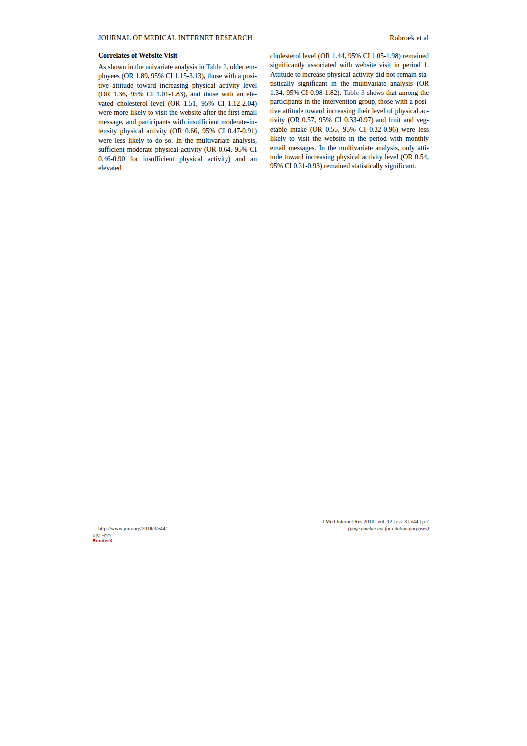Journal of Medical Internet Research Robroek et al
Correlates of Website Visit
As shown in the univariate analysis in Table 2, older employees (OR 1.89, 95% CI 1.15-3.13), those with a positive attitude toward increasing physical activity level (OR 1.36, 95% CI 1.01-1.83), and those with an elevated cholesterol level (OR 1.51, 95% CI 1.12-2.04) were more likely to visit the website after the first email message, and participants with insufficient moderate-intensity physical activity (OR 0.66, 95% CI 0.47-0.91) were less likely to do so. In the multivariate analysis, sufficient moderate physical activity (OR 0.64, 95% CI 0.46-0.90 for insufficient physical activity) and an elevated
cholesterol level (OR 1.44, 95% CI 1.05-1.98) remained significantly associated with website visit in period 1. Attitude to increase physical activity did not remain statistically significant in the multivariate analysis (OR 1.34, 95% CI 0.98-1.82). Table 3 shows that among the participants in the intervention group, those with a positive attitude toward increasing their level of physical activity (OR 0.57, 95% CI 0.33-0.97) and fruit and vegetable intake (OR 0.55, 95% CI 0.32-0.96) were less likely to visit the website in the period with monthly email messages. In the multivariate analysis, only attitude toward increasing physical activity level (OR 0.54, 95% CI 0.31-0.93) remained statistically significant.
http://www.jmir.org/2010/3/e44/
J Med Internet Res 2010 | vol. 12 | iss. 3 | e44 | p.7
(page number not for citation purposes)
XSL•FO
Render X